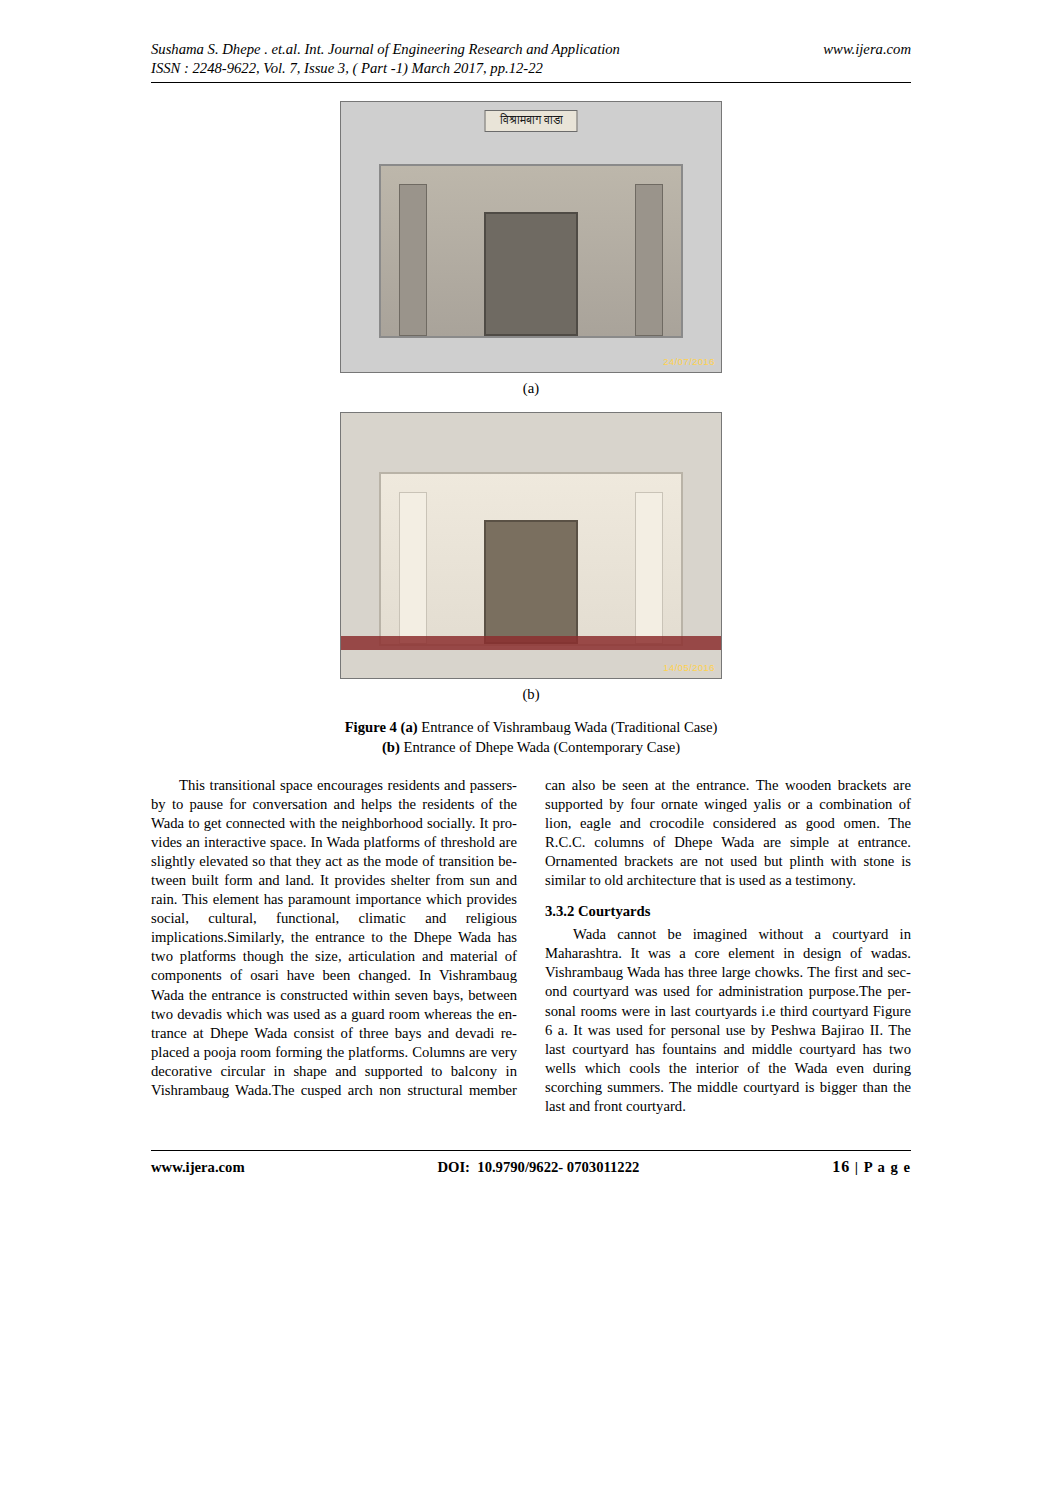Sushama S. Dhepe . et.al. Int. Journal of Engineering Research and Application www.ijera.com
ISSN : 2248-9622, Vol. 7, Issue 3, ( Part -1) March 2017, pp.12-22
विश्रामबाग वाडा
24/07/2016
(a)
14/05/2016
(b)
Figure 4 (a) Entrance of Vishrambaug Wada (Traditional Case)
(b) Entrance of Dhepe Wada (Contemporary Case)
This transitional space encourages residents and passers-by to pause for conversation and helps the residents of the Wada to get connected with the neighborhood socially. It provides an interactive space. In Wada platforms of threshold are slightly elevated so that they act as the mode of transition between built form and land. It provides shelter from sun and rain. This element has paramount importance which provides social, cultural, functional, climatic and religious implications.Similarly, the entrance to the Dhepe Wada has two platforms though the size, articulation and material of components of osari have been changed. In Vishrambaug Wada the entrance is constructed within seven bays, between two devadis which was used as a guard room whereas the entrance at Dhepe Wada consist of three bays and devadi replaced a pooja room forming the platforms. Columns are very decorative circular in shape and supported to balcony in Vishrambaug Wada.The cusped arch non structural member can also be seen at the entrance. The wooden brackets are supported by four ornate winged yalis or a combination of lion, eagle and crocodile considered as good omen. The R.C.C. columns of Dhepe Wada are simple at entrance. Ornamented brackets are not used but plinth with stone is similar to old architecture that is used as a testimony.
3.3.2 Courtyards
Wada cannot be imagined without a courtyard in Maharashtra. It was a core element in design of wadas. Vishrambaug Wada has three large chowks. The first and second courtyard was used for administration purpose.The personal rooms were in last courtyards i.e third courtyard Figure 6 a. It was used for personal use by Peshwa Bajirao II. The last courtyard has fountains and middle courtyard has two wells which cools the interior of the Wada even during scorching summers. The middle courtyard is bigger than the last and front courtyard.
www.ijera.com DOI: 10.9790/9622- 0703011222 16 | P a g e